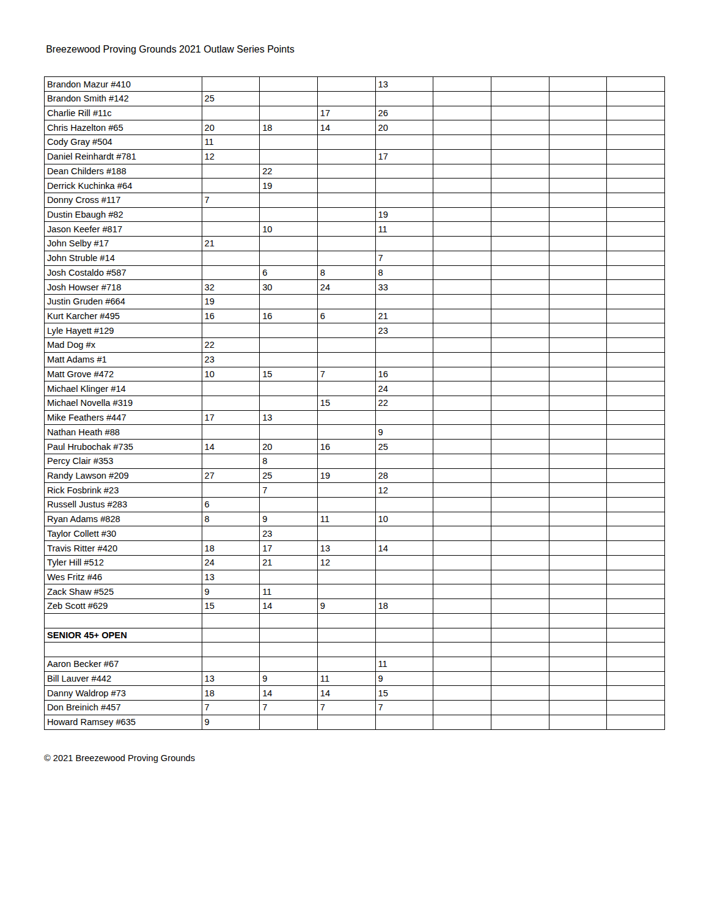Breezewood Proving Grounds 2021 Outlaw Series Points
| Brandon Mazur #410 | | | | 13 | | | | |
| Brandon Smith #142 | 25 | | | | | | | |
| Charlie Rill #11c | | | 17 | 26 | | | | |
| Chris Hazelton #65 | 20 | 18 | 14 | 20 | | | | |
| Cody Gray #504 | 11 | | | | | | | |
| Daniel Reinhardt #781 | 12 | | | 17 | | | | |
| Dean Childers #188 | | 22 | | | | | | |
| Derrick Kuchinka #64 | | 19 | | | | | | |
| Donny Cross #117 | 7 | | | | | | | |
| Dustin Ebaugh #82 | | | | 19 | | | | |
| Jason Keefer #817 | | 10 | | 11 | | | | |
| John Selby #17 | 21 | | | | | | | |
| John Struble #14 | | | | 7 | | | | |
| Josh Costaldo #587 | | 6 | 8 | 8 | | | | |
| Josh Howser #718 | 32 | 30 | 24 | 33 | | | | |
| Justin Gruden #664 | 19 | | | | | | | |
| Kurt Karcher #495 | 16 | 16 | 6 | 21 | | | | |
| Lyle Hayett #129 | | | | 23 | | | | |
| Mad Dog #x | 22 | | | | | | | |
| Matt Adams #1 | 23 | | | | | | | |
| Matt Grove #472 | 10 | 15 | 7 | 16 | | | | |
| Michael Klinger #14 | | | | 24 | | | | |
| Michael Novella #319 | | | 15 | 22 | | | | |
| Mike Feathers #447 | 17 | 13 | | | | | | |
| Nathan Heath #88 | | | | 9 | | | | |
| Paul Hrubochak #735 | 14 | 20 | 16 | 25 | | | | |
| Percy Clair #353 | | 8 | | | | | | |
| Randy Lawson #209 | 27 | 25 | 19 | 28 | | | | |
| Rick Fosbrink #23 | | 7 | | 12 | | | | |
| Russell Justus #283 | 6 | | | | | | | |
| Ryan Adams #828 | 8 | 9 | 11 | 10 | | | | |
| Taylor Collett #30 | | 23 | | | | | | |
| Travis Ritter #420 | 18 | 17 | 13 | 14 | | | | |
| Tyler Hill #512 | 24 | 21 | 12 | | | | | |
| Wes Fritz #46 | 13 | | | | | | | |
| Zack Shaw #525 | 9 | 11 | | | | | | |
| Zeb Scott #629 | 15 | 14 | 9 | 18 | | | | |
| SENIOR 45+ OPEN | | | | | | | | |
| Aaron Becker #67 | | | | 11 | | | | |
| Bill Lauver #442 | 13 | 9 | 11 | 9 | | | | |
| Danny Waldrop #73 | 18 | 14 | 14 | 15 | | | | |
| Don Breinich #457 | 7 | 7 | 7 | 7 | | | | |
| Howard Ramsey #635 | 9 | | | | | | | |
© 2021 Breezewood Proving Grounds